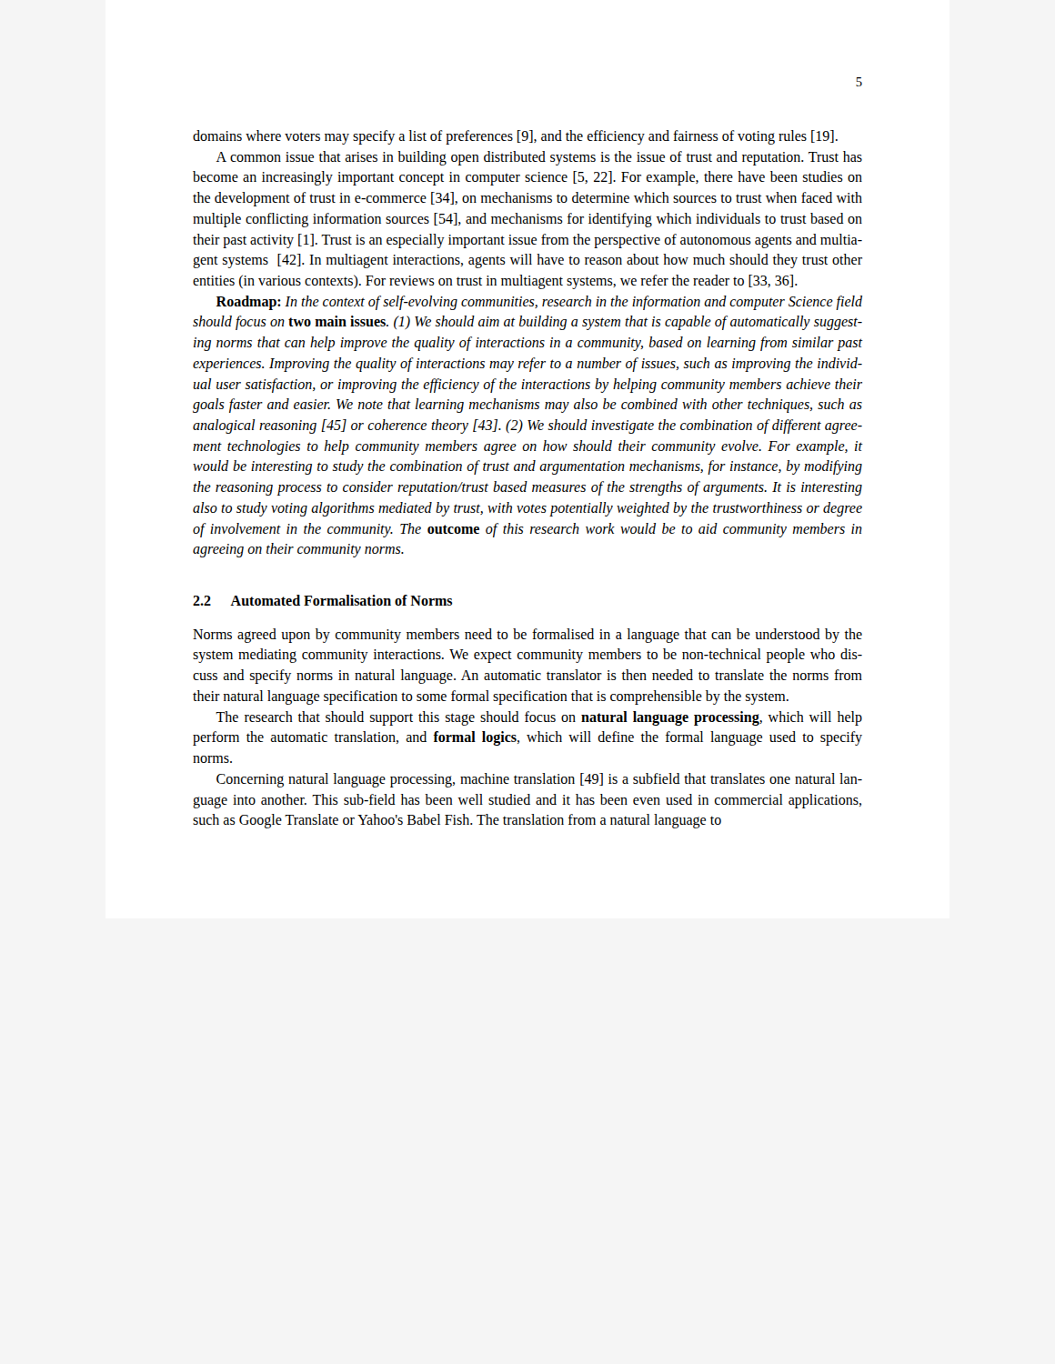5
domains where voters may specify a list of preferences [9], and the efficiency and fairness of voting rules [19].
A common issue that arises in building open distributed systems is the issue of trust and reputation. Trust has become an increasingly important concept in computer science [5, 22]. For example, there have been studies on the development of trust in e-commerce [34], on mechanisms to determine which sources to trust when faced with multiple conflicting information sources [54], and mechanisms for identifying which individuals to trust based on their past activity [1]. Trust is an especially important issue from the perspective of autonomous agents and multiagent systems [42]. In multiagent interactions, agents will have to reason about how much should they trust other entities (in various contexts). For reviews on trust in multiagent systems, we refer the reader to [33, 36].
Roadmap: In the context of self-evolving communities, research in the information and computer Science field should focus on two main issues. (1) We should aim at building a system that is capable of automatically suggesting norms that can help improve the quality of interactions in a community, based on learning from similar past experiences. Improving the quality of interactions may refer to a number of issues, such as improving the individual user satisfaction, or improving the efficiency of the interactions by helping community members achieve their goals faster and easier. We note that learning mechanisms may also be combined with other techniques, such as analogical reasoning [45] or coherence theory [43]. (2) We should investigate the combination of different agreement technologies to help community members agree on how should their community evolve. For example, it would be interesting to study the combination of trust and argumentation mechanisms, for instance, by modifying the reasoning process to consider reputation/trust based measures of the strengths of arguments. It is interesting also to study voting algorithms mediated by trust, with votes potentially weighted by the trustworthiness or degree of involvement in the community. The outcome of this research work would be to aid community members in agreeing on their community norms.
2.2 Automated Formalisation of Norms
Norms agreed upon by community members need to be formalised in a language that can be understood by the system mediating community interactions. We expect community members to be non-technical people who discuss and specify norms in natural language. An automatic translator is then needed to translate the norms from their natural language specification to some formal specification that is comprehensible by the system.
The research that should support this stage should focus on natural language processing, which will help perform the automatic translation, and formal logics, which will define the formal language used to specify norms.
Concerning natural language processing, machine translation [49] is a subfield that translates one natural language into another. This sub-field has been well studied and it has been even used in commercial applications, such as Google Translate or Yahoo's Babel Fish. The translation from a natural language to